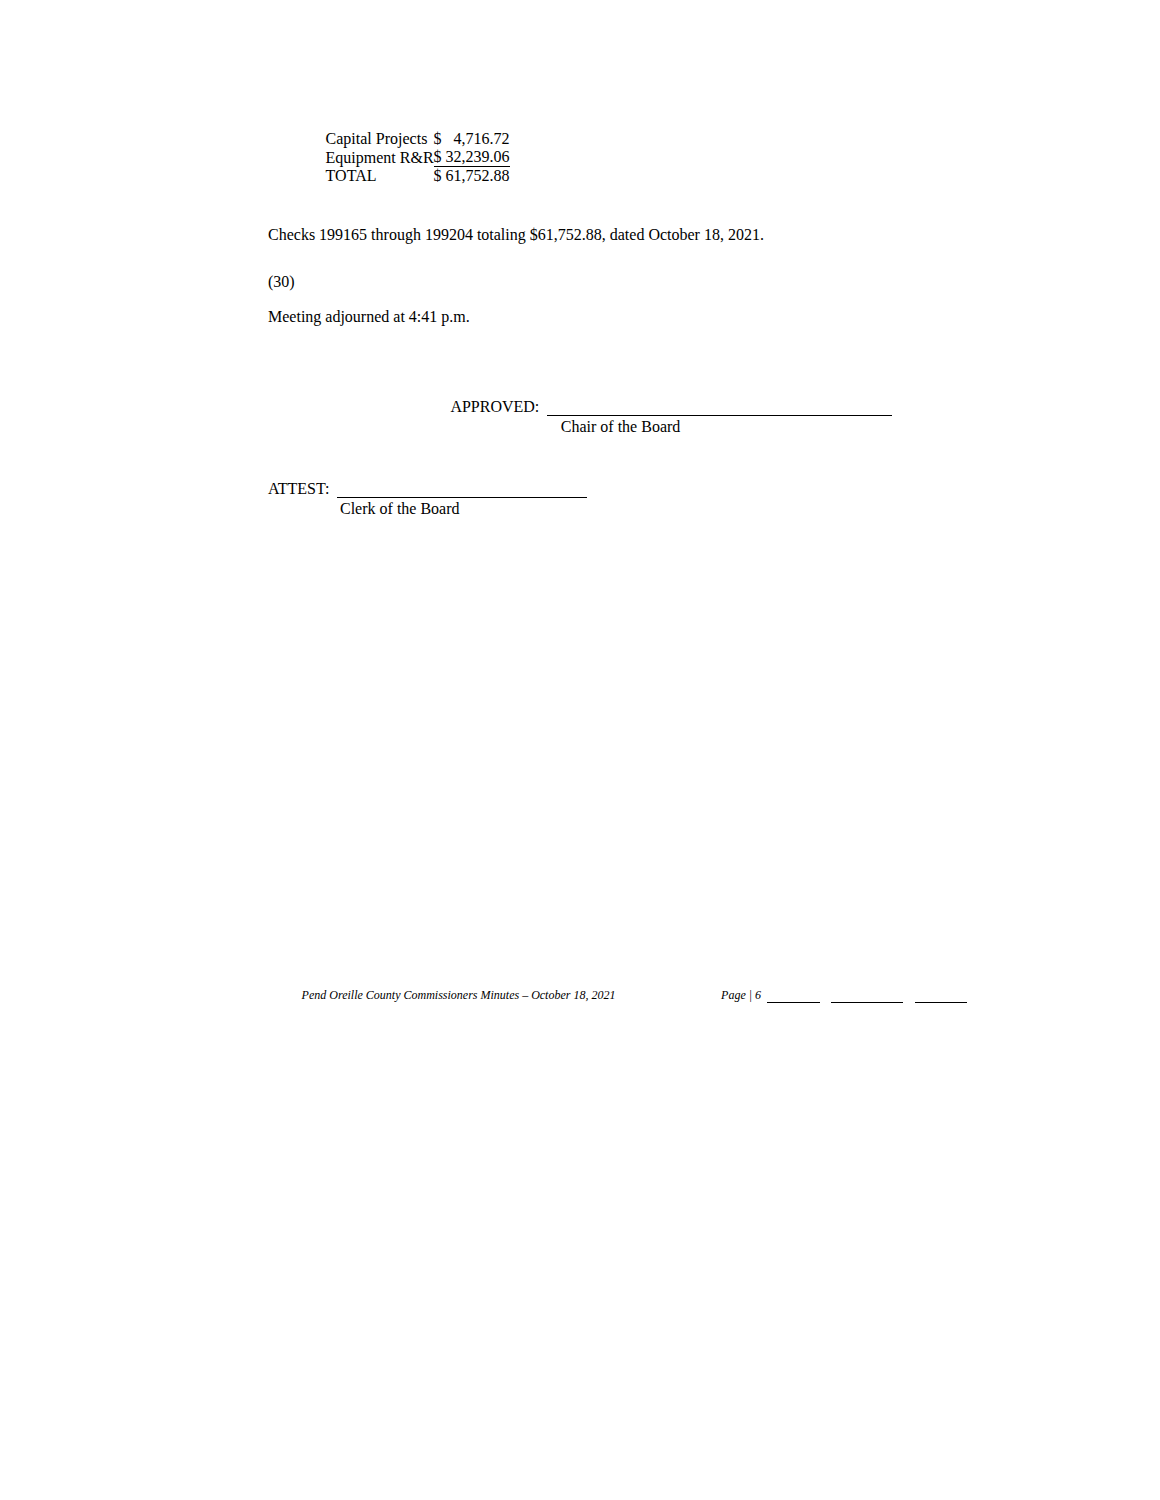| Capital Projects | $ 4,716.72 |
| Equipment R&R | $ 32,239.06 |
| TOTAL | $ 61,752.88 |
Checks 199165 through 199204 totaling $61,752.88, dated October 18, 2021.
(30)
Meeting adjourned at 4:41 p.m.
APPROVED:
Chair of the Board
ATTEST:
Clerk of the Board
Pend Oreille County Commissioners Minutes – October 18, 2021
Page | 6